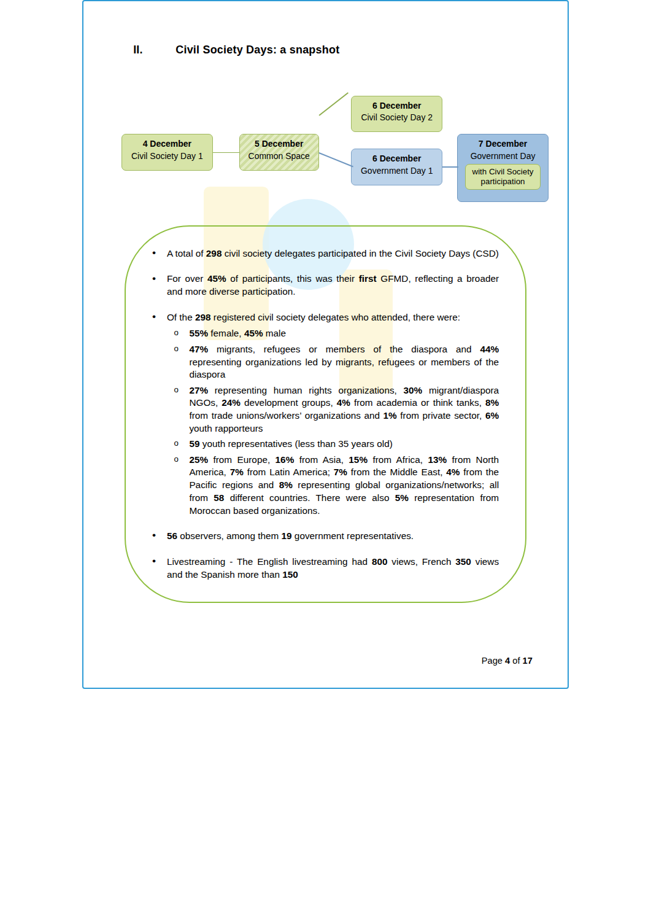II. Civil Society Days: a snapshot
4 December Civil Society Day 1
5 December Common Space
6 December Civil Society Day 2
6 December Government Day 1
7 December Government Day
with Civil Society
participation
A total of 298 civil society delegates participated in the Civil Society Days (CSD)
For over 45% of participants, this was their first GFMD, reflecting a broader and more diverse participation.
Of the 298 registered civil society delegates who attended, there were:
55% female, 45% male
47% migrants, refugees or members of the diaspora and 44% representing organizations led by migrants, refugees or members of the diaspora
27% representing human rights organizations, 30% migrant/diaspora NGOs, 24% development groups, 4% from academia or think tanks, 8% from trade unions/workers’ organizations and 1% from private sector, 6% youth rapporteurs
59 youth representatives (less than 35 years old)
25% from Europe, 16% from Asia, 15% from Africa, 13% from North America, 7% from Latin America; 7% from the Middle East, 4% from the Pacific regions and 8% representing global organizations/networks; all from 58 different countries. There were also 5% representation from Moroccan based organizations.
56 observers, among them 19 government representatives.
Livestreaming - The English livestreaming had 800 views, French 350 views and the Spanish more than 150
Page 4 of 17